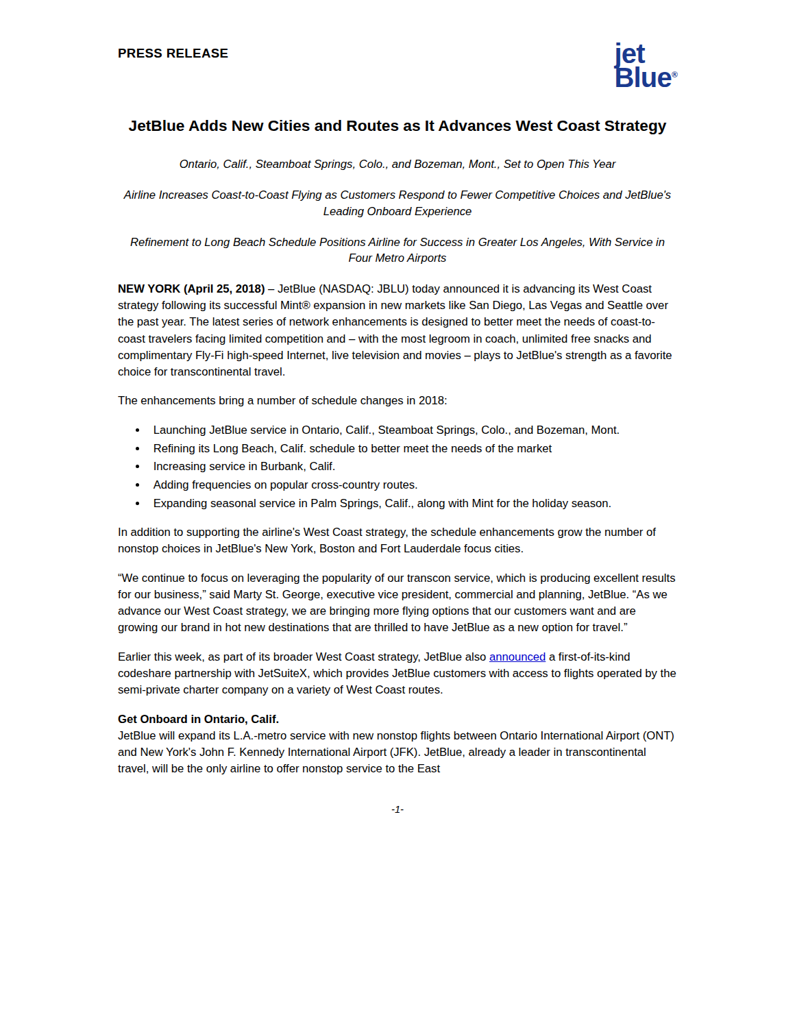PRESS RELEASE
jet Blue®
JetBlue Adds New Cities and Routes as It Advances West Coast Strategy
Ontario, Calif., Steamboat Springs, Colo., and Bozeman, Mont., Set to Open This Year
Airline Increases Coast-to-Coast Flying as Customers Respond to Fewer Competitive Choices and JetBlue's Leading Onboard Experience
Refinement to Long Beach Schedule Positions Airline for Success in Greater Los Angeles, With Service in Four Metro Airports
NEW YORK (April 25, 2018) – JetBlue (NASDAQ: JBLU) today announced it is advancing its West Coast strategy following its successful Mint® expansion in new markets like San Diego, Las Vegas and Seattle over the past year. The latest series of network enhancements is designed to better meet the needs of coast-to-coast travelers facing limited competition and – with the most legroom in coach, unlimited free snacks and complimentary Fly-Fi high-speed Internet, live television and movies – plays to JetBlue's strength as a favorite choice for transcontinental travel.
The enhancements bring a number of schedule changes in 2018:
Launching JetBlue service in Ontario, Calif., Steamboat Springs, Colo., and Bozeman, Mont.
Refining its Long Beach, Calif. schedule to better meet the needs of the market
Increasing service in Burbank, Calif.
Adding frequencies on popular cross-country routes.
Expanding seasonal service in Palm Springs, Calif., along with Mint for the holiday season.
In addition to supporting the airline's West Coast strategy, the schedule enhancements grow the number of nonstop choices in JetBlue's New York, Boston and Fort Lauderdale focus cities.
“We continue to focus on leveraging the popularity of our transcon service, which is producing excellent results for our business,” said Marty St. George, executive vice president, commercial and planning, JetBlue. “As we advance our West Coast strategy, we are bringing more flying options that our customers want and are growing our brand in hot new destinations that are thrilled to have JetBlue as a new option for travel.”
Earlier this week, as part of its broader West Coast strategy, JetBlue also announced a first-of-its-kind codeshare partnership with JetSuiteX, which provides JetBlue customers with access to flights operated by the semi-private charter company on a variety of West Coast routes.
Get Onboard in Ontario, Calif.
JetBlue will expand its L.A.-metro service with new nonstop flights between Ontario International Airport (ONT) and New York's John F. Kennedy International Airport (JFK). JetBlue, already a leader in transcontinental travel, will be the only airline to offer nonstop service to the East
-1-